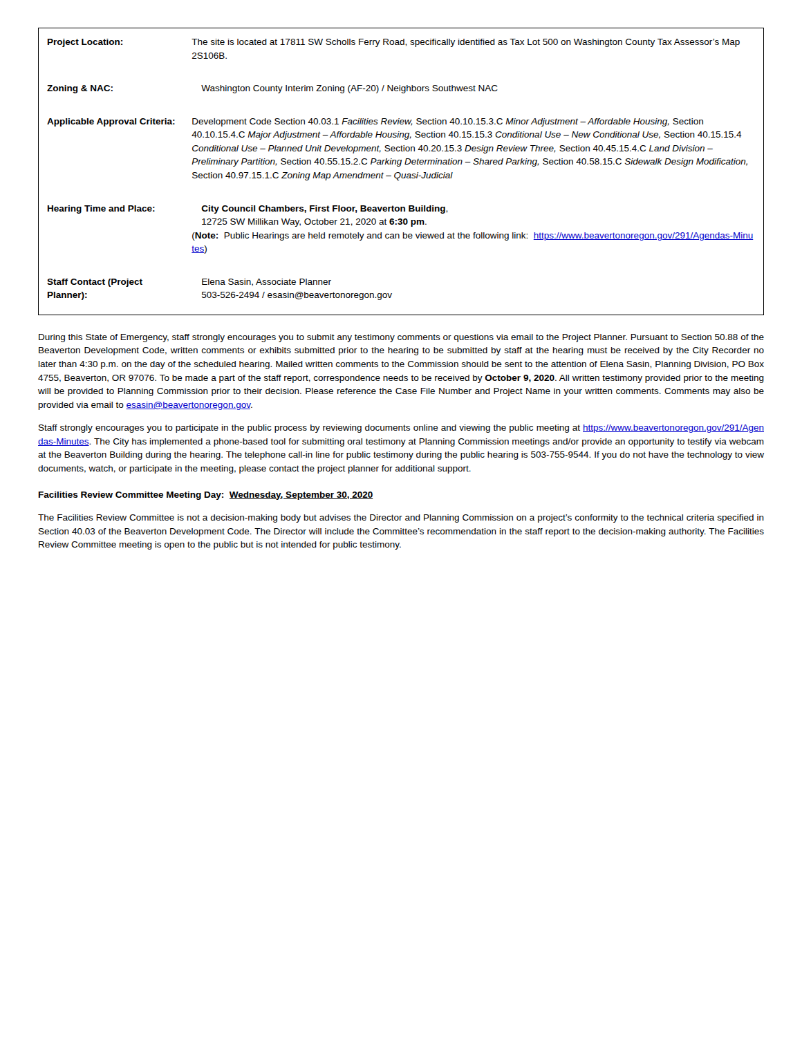| Project Location: | The site is located at 17811 SW Scholls Ferry Road, specifically identified as Tax Lot 500 on Washington County Tax Assessor’s Map 2S106B. |
| Zoning & NAC: | Washington County Interim Zoning (AF-20) / Neighbors Southwest NAC |
| Applicable Approval Criteria: | Development Code Section 40.03.1 Facilities Review, Section 40.10.15.3.C Minor Adjustment – Affordable Housing, Section 40.10.15.4.C Major Adjustment – Affordable Housing, Section 40.15.15.3 Conditional Use – New Conditional Use, Section 40.15.15.4 Conditional Use – Planned Unit Development, Section 40.20.15.3 Design Review Three, Section 40.45.15.4.C Land Division – Preliminary Partition, Section 40.55.15.2.C Parking Determination – Shared Parking, Section 40.58.15.C Sidewalk Design Modification, Section 40.97.15.1.C Zoning Map Amendment – Quasi-Judicial |
| Hearing Time and Place: | City Council Chambers, First Floor, Beaverton Building , 12725 SW Millikan Way, October 21, 2020 at 6:30 pm . ( Note: Public Hearings are held remotely and can be viewed at the following link: https://www.beavertonoregon.gov/291/Agendas-Minutes ) |
| Staff Contact (Project Planner): | Elena Sasin, Associate Planner 503-526-2494 / esasin@beavertonoregon.gov |
During this State of Emergency, staff strongly encourages you to submit any testimony comments or questions via email to the Project Planner. Pursuant to Section 50.88 of the Beaverton Development Code, written comments or exhibits submitted prior to the hearing to be submitted by staff at the hearing must be received by the City Recorder no later than 4:30 p.m. on the day of the scheduled hearing. Mailed written comments to the Commission should be sent to the attention of Elena Sasin, Planning Division, PO Box 4755, Beaverton, OR 97076. To be made a part of the staff report, correspondence needs to be received by October 9, 2020. All written testimony provided prior to the meeting will be provided to Planning Commission prior to their decision. Please reference the Case File Number and Project Name in your written comments. Comments may also be provided via email to esasin@beavertonoregon.gov.
Staff strongly encourages you to participate in the public process by reviewing documents online and viewing the public meeting at https://www.beavertonoregon.gov/291/Agendas-Minutes. The City has implemented a phone-based tool for submitting oral testimony at Planning Commission meetings and/or provide an opportunity to testify via webcam at the Beaverton Building during the hearing. The telephone call-in line for public testimony during the public hearing is 503-755-9544. If you do not have the technology to view documents, watch, or participate in the meeting, please contact the project planner for additional support.
Facilities Review Committee Meeting Day: Wednesday, September 30, 2020
The Facilities Review Committee is not a decision-making body but advises the Director and Planning Commission on a project’s conformity to the technical criteria specified in Section 40.03 of the Beaverton Development Code. The Director will include the Committee’s recommendation in the staff report to the decision-making authority. The Facilities Review Committee meeting is open to the public but is not intended for public testimony.